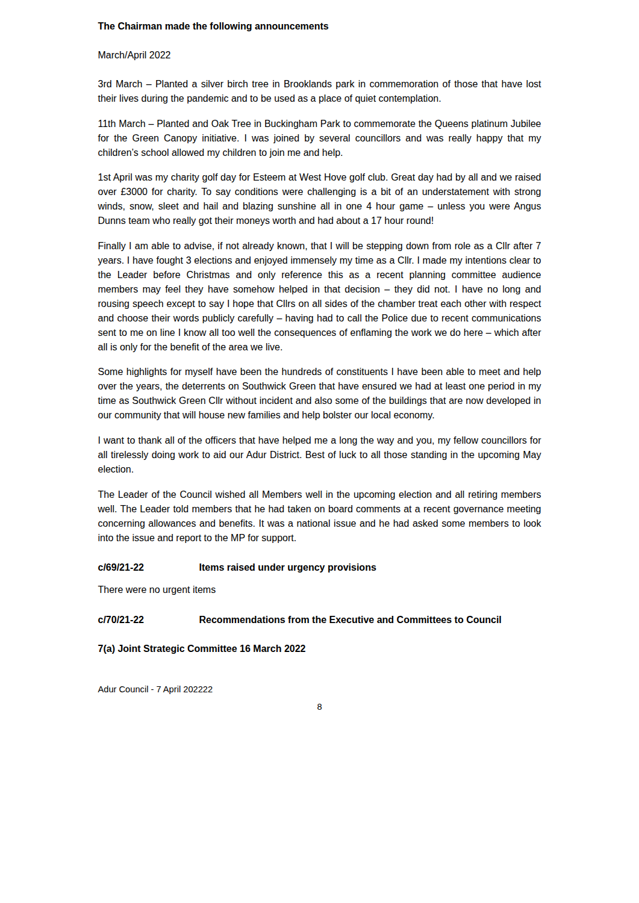The Chairman made the following announcements
March/April 2022
3rd March – Planted a silver birch tree in Brooklands park in commemoration of those that have lost their lives during the pandemic and to be used as a place of quiet contemplation.
11th March – Planted and Oak Tree in Buckingham Park to commemorate the Queens platinum Jubilee for the Green Canopy initiative. I was joined by several councillors and was really happy that my children’s school allowed my children to join me and help.
1st April was my charity golf day for Esteem at West Hove golf club. Great day had by all and we raised over £3000 for charity. To say conditions were challenging is a bit of an understatement with strong winds, snow, sleet and hail and blazing sunshine all in one 4 hour game – unless you were Angus Dunns team who really got their moneys worth and had about a 17 hour round!
Finally I am able to advise, if not already known, that I will be stepping down from role as a Cllr after 7 years. I have fought 3 elections and enjoyed immensely my time as a Cllr. I made my intentions clear to the Leader before Christmas and only reference this as a recent planning committee audience members may feel they have somehow helped in that decision – they did not. I have no long and rousing speech except to say I hope that Cllrs on all sides of the chamber treat each other with respect and choose their words publicly carefully – having had to call the Police due to recent communications sent to me on line I know all too well the consequences of enflaming the work we do here – which after all is only for the benefit of the area we live.
Some highlights for myself have been the hundreds of constituents I have been able to meet and help over the years, the deterrents on Southwick Green that have ensured we had at least one period in my time as Southwick Green Cllr without incident and also some of the buildings that are now developed in our community that will house new families and help bolster our local economy.
I want to thank all of the officers that have helped me a long the way and you, my fellow councillors for all tirelessly doing work to aid our Adur District. Best of luck to all those standing in the upcoming May election.
The Leader of the Council wished all Members well in the upcoming election and all retiring members well. The Leader told members that he had taken on board comments at a recent governance meeting concerning allowances and benefits. It was a national issue and he had asked some members to look into the issue and report to the MP for support.
c/69/21-22 Items raised under urgency provisions
There were no urgent items
c/70/21-22 Recommendations from the Executive and Committees to Council
7(a) Joint Strategic Committee 16 March 2022
Adur Council - 7 April 202222
8